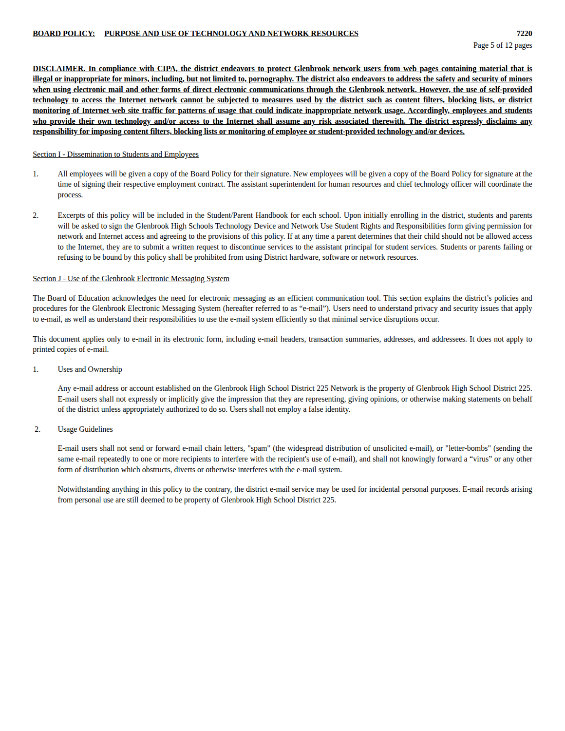BOARD POLICY: PURPOSE AND USE OF TECHNOLOGY AND NETWORK RESOURCES 7220
Page 5 of 12 pages
DISCLAIMER. In compliance with CIPA, the district endeavors to protect Glenbrook network users from web pages containing material that is illegal or inappropriate for minors, including, but not limited to, pornography. The district also endeavors to address the safety and security of minors when using electronic mail and other forms of direct electronic communications through the Glenbrook network. However, the use of self-provided technology to access the Internet network cannot be subjected to measures used by the district such as content filters, blocking lists, or district monitoring of Internet web site traffic for patterns of usage that could indicate inappropriate network usage. Accordingly, employees and students who provide their own technology and/or access to the Internet shall assume any risk associated therewith. The district expressly disclaims any responsibility for imposing content filters, blocking lists or monitoring of employee or student-provided technology and/or devices.
Section I - Dissemination to Students and Employees
1. All employees will be given a copy of the Board Policy for their signature. New employees will be given a copy of the Board Policy for signature at the time of signing their respective employment contract. The assistant superintendent for human resources and chief technology officer will coordinate the process.
2. Excerpts of this policy will be included in the Student/Parent Handbook for each school. Upon initially enrolling in the district, students and parents will be asked to sign the Glenbrook High Schools Technology Device and Network Use Student Rights and Responsibilities form giving permission for network and Internet access and agreeing to the provisions of this policy. If at any time a parent determines that their child should not be allowed access to the Internet, they are to submit a written request to discontinue services to the assistant principal for student services. Students or parents failing or refusing to be bound by this policy shall be prohibited from using District hardware, software or network resources.
Section J - Use of the Glenbrook Electronic Messaging System
The Board of Education acknowledges the need for electronic messaging as an efficient communication tool. This section explains the district’s policies and procedures for the Glenbrook Electronic Messaging System (hereafter referred to as “e-mail”). Users need to understand privacy and security issues that apply to e-mail, as well as understand their responsibilities to use the e-mail system efficiently so that minimal service disruptions occur.
This document applies only to e-mail in its electronic form, including e-mail headers, transaction summaries, addresses, and addressees. It does not apply to printed copies of e-mail.
1. Uses and Ownership
Any e-mail address or account established on the Glenbrook High School District 225 Network is the property of Glenbrook High School District 225. E-mail users shall not expressly or implicitly give the impression that they are representing, giving opinions, or otherwise making statements on behalf of the district unless appropriately authorized to do so. Users shall not employ a false identity.
2. Usage Guidelines
E-mail users shall not send or forward e-mail chain letters, "spam" (the widespread distribution of unsolicited e-mail), or "letter-bombs" (sending the same e-mail repeatedly to one or more recipients to interfere with the recipient's use of e-mail), and shall not knowingly forward a “virus” or any other form of distribution which obstructs, diverts or otherwise interferes with the e-mail system.
Notwithstanding anything in this policy to the contrary, the district e-mail service may be used for incidental personal purposes. E-mail records arising from personal use are still deemed to be property of Glenbrook High School District 225.